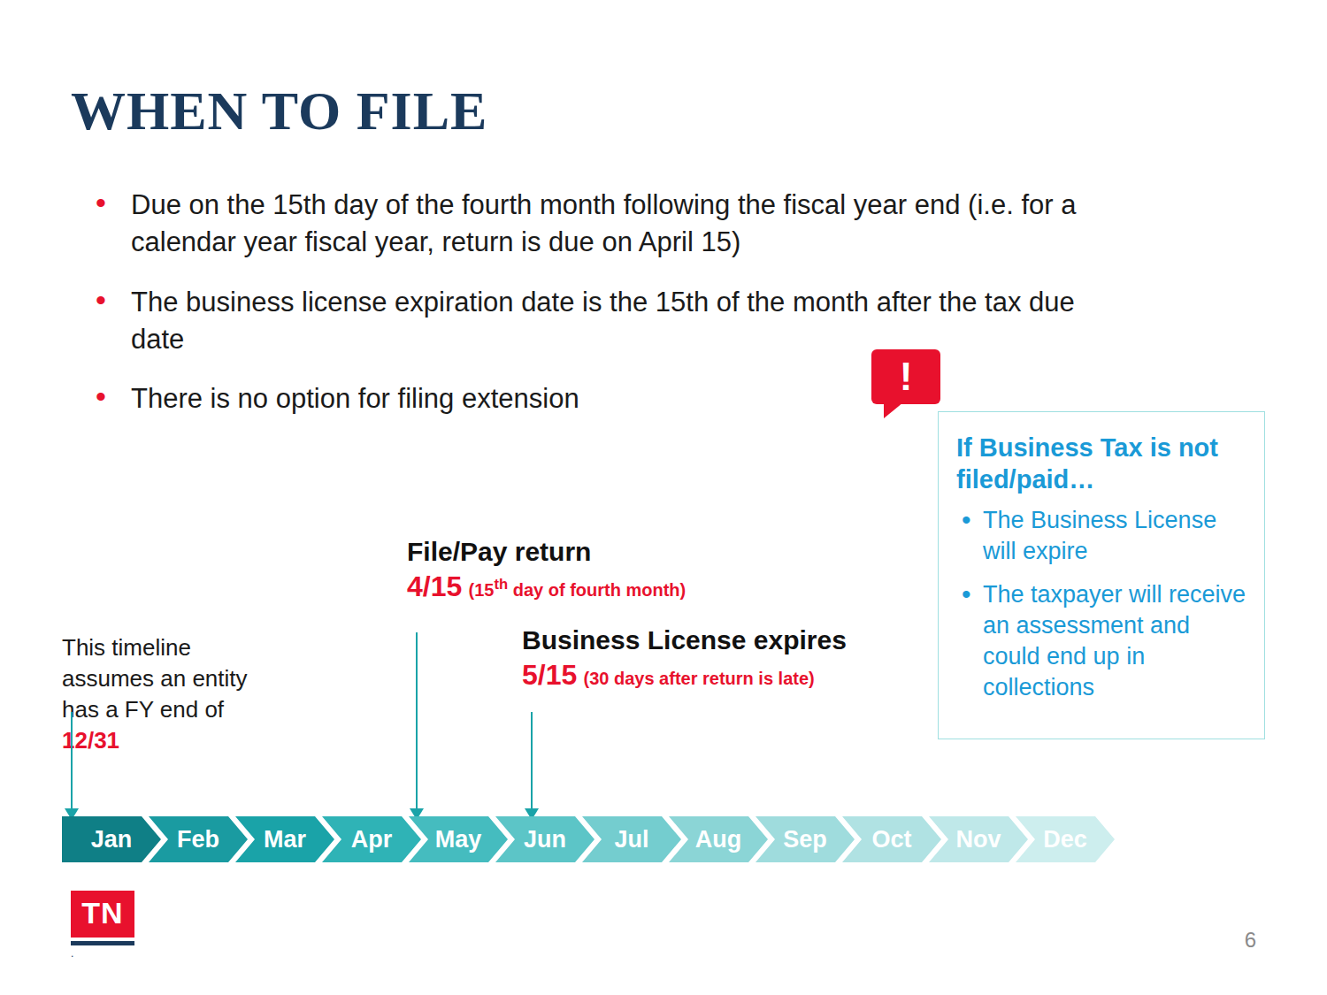WHEN TO FILE
Due on the 15th day of the fourth month following the fiscal year end (i.e. for a calendar year fiscal year, return is due on April 15)
The business license expiration date is the 15th of the month after the tax due date
There is no option for filing extension
!
If Business Tax is not filed/paid…
The Business License will expire
The taxpayer will receive an assessment and could end up in collections
This timeline assumes an entity has a FY end of 12/31
File/Pay return 4/15 (15th day of fourth month)
Business License expires 5/15 (30 days after return is late)
Jan
Feb
Mar
Apr
May
Jun
Jul
Aug
Sep
Oct
Nov
Dec
TN
.
6